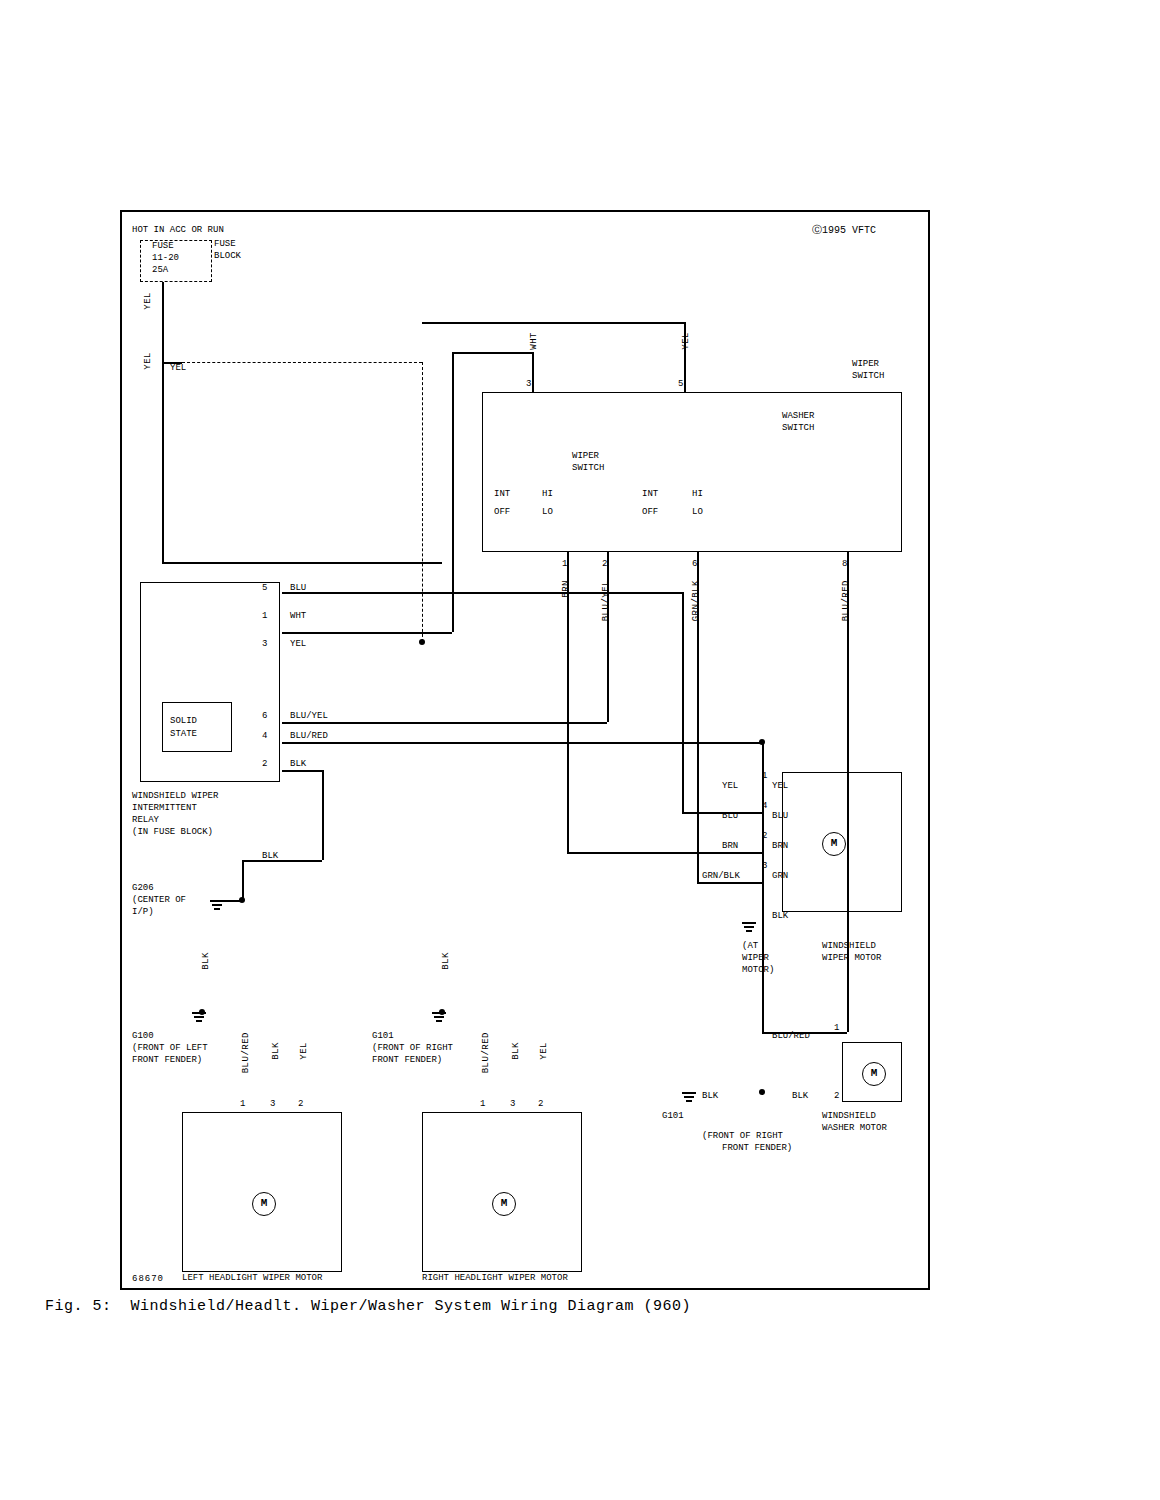Ⓒ1995 VFTC HOT IN ACC OR RUN
FUSE 11-20 25A FUSE BLOCK YEL YEL YEL
WIPER SWITCH WASHER SWITCH WIPER SWITCH WHT YEL 3 5 INT OFF HI LO INT OFF HI LO 1 2 6 8 BRN BLU/YEL GRN/BLK BLU/RED
5 BLU 1 WHT 3 YEL 6 BLU/YEL 4 BLU/RED 2 BLK
SOLID STATE WINDSHIELD WIPER INTERMITTENT RELAY (IN FUSE BLOCK) BLK G206 (CENTER OF I/P)
M
YEL 1 YEL BLU 4 BLU BRN 2 BRN GRN/BLK 3 GRN BLK (AT WIPER MOTOR) WINDSHIELD WIPER MOTOR
M
BLU/RED 1 2 BLK BLK G101 (FRONT OF RIGHT FRONT FENDER) WINDSHIELD WASHER MOTOR
M
BLU/RED BLK YEL 1 3 2 LEFT HEADLIGHT WIPER MOTOR BLK G100 (FRONT OF LEFT FRONT FENDER)
M
BLU/RED BLK YEL 1 3 2 RIGHT HEADLIGHT WIPER MOTOR BLK G101 (FRONT OF RIGHT FRONT FENDER) 68670
Fig. 5: Windshield/Headlt. Wiper/Washer System Wiring Diagram (960)